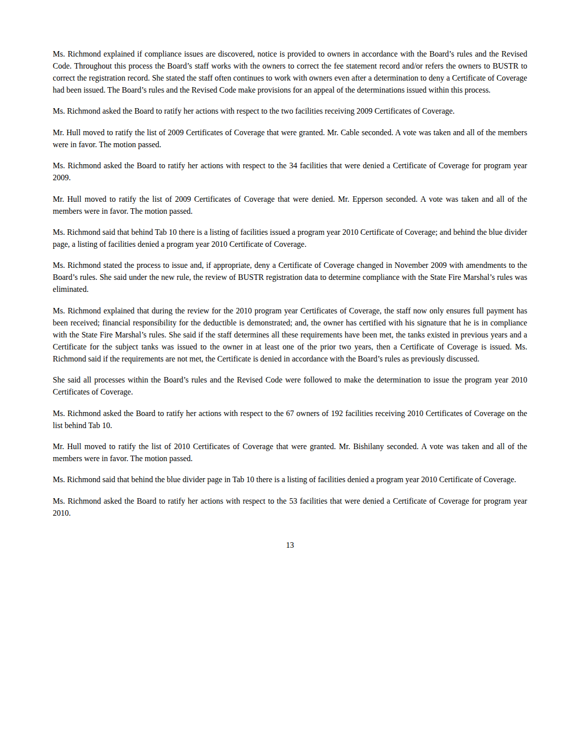Ms. Richmond explained if compliance issues are discovered, notice is provided to owners in accordance with the Board’s rules and the Revised Code. Throughout this process the Board’s staff works with the owners to correct the fee statement record and/or refers the owners to BUSTR to correct the registration record. She stated the staff often continues to work with owners even after a determination to deny a Certificate of Coverage had been issued. The Board’s rules and the Revised Code make provisions for an appeal of the determinations issued within this process.
Ms. Richmond asked the Board to ratify her actions with respect to the two facilities receiving 2009 Certificates of Coverage.
Mr. Hull moved to ratify the list of 2009 Certificates of Coverage that were granted. Mr. Cable seconded. A vote was taken and all of the members were in favor. The motion passed.
Ms. Richmond asked the Board to ratify her actions with respect to the 34 facilities that were denied a Certificate of Coverage for program year 2009.
Mr. Hull moved to ratify the list of 2009 Certificates of Coverage that were denied. Mr. Epperson seconded. A vote was taken and all of the members were in favor. The motion passed.
Ms. Richmond said that behind Tab 10 there is a listing of facilities issued a program year 2010 Certificate of Coverage; and behind the blue divider page, a listing of facilities denied a program year 2010 Certificate of Coverage.
Ms. Richmond stated the process to issue and, if appropriate, deny a Certificate of Coverage changed in November 2009 with amendments to the Board’s rules. She said under the new rule, the review of BUSTR registration data to determine compliance with the State Fire Marshal’s rules was eliminated.
Ms. Richmond explained that during the review for the 2010 program year Certificates of Coverage, the staff now only ensures full payment has been received; financial responsibility for the deductible is demonstrated; and, the owner has certified with his signature that he is in compliance with the State Fire Marshal’s rules. She said if the staff determines all these requirements have been met, the tanks existed in previous years and a Certificate for the subject tanks was issued to the owner in at least one of the prior two years, then a Certificate of Coverage is issued. Ms. Richmond said if the requirements are not met, the Certificate is denied in accordance with the Board’s rules as previously discussed.
She said all processes within the Board’s rules and the Revised Code were followed to make the determination to issue the program year 2010 Certificates of Coverage.
Ms. Richmond asked the Board to ratify her actions with respect to the 67 owners of 192 facilities receiving 2010 Certificates of Coverage on the list behind Tab 10.
Mr. Hull moved to ratify the list of 2010 Certificates of Coverage that were granted. Mr. Bishilany seconded. A vote was taken and all of the members were in favor. The motion passed.
Ms. Richmond said that behind the blue divider page in Tab 10 there is a listing of facilities denied a program year 2010 Certificate of Coverage.
Ms. Richmond asked the Board to ratify her actions with respect to the 53 facilities that were denied a Certificate of Coverage for program year 2010.
13